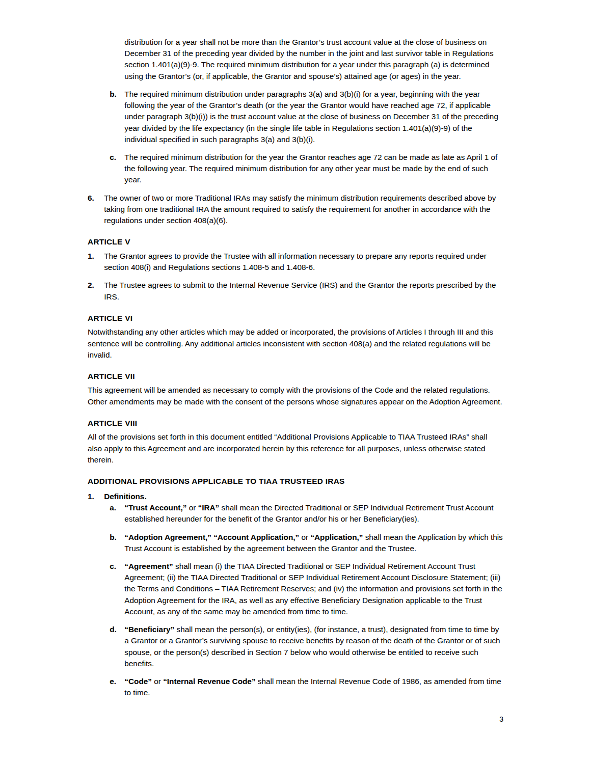distribution for a year shall not be more than the Grantor’s trust account value at the close of business on December 31 of the preceding year divided by the number in the joint and last survivor table in Regulations section 1.401(a)(9)-9. The required minimum distribution for a year under this paragraph (a) is determined using the Grantor’s (or, if applicable, the Grantor and spouse’s) attained age (or ages) in the year.
b.
The required minimum distribution under paragraphs 3(a) and 3(b)(i) for a year, beginning with the year following the year of the Grantor’s death (or the year the Grantor would have reached age 72, if applicable under paragraph 3(b)(i)) is the trust account value at the close of business on December 31 of the preceding year divided by the life expectancy (in the single life table in Regulations section 1.401(a)(9)-9) of the individual specified in such paragraphs 3(a) and 3(b)(i).
c.
The required minimum distribution for the year the Grantor reaches age 72 can be made as late as April 1 of the following year. The required minimum distribution for any other year must be made by the end of such year.
6.
The owner of two or more Traditional IRAs may satisfy the minimum distribution requirements described above by taking from one traditional IRA the amount required to satisfy the requirement for another in accordance with the regulations under section 408(a)(6).
ARTICLE V
1.
The Grantor agrees to provide the Trustee with all information necessary to prepare any reports required under section 408(i) and Regulations sections 1.408-5 and 1.408-6.
2.
The Trustee agrees to submit to the Internal Revenue Service (IRS) and the Grantor the reports prescribed by the IRS.
ARTICLE VI
Notwithstanding any other articles which may be added or incorporated, the provisions of Articles I through III and this sentence will be controlling. Any additional articles inconsistent with section 408(a) and the related regulations will be invalid.
ARTICLE VII
This agreement will be amended as necessary to comply with the provisions of the Code and the related regulations. Other amendments may be made with the consent of the persons whose signatures appear on the Adoption Agreement.
ARTICLE VIII
All of the provisions set forth in this document entitled “Additional Provisions Applicable to TIAA Trusteed IRAs” shall also apply to this Agreement and are incorporated herein by this reference for all purposes, unless otherwise stated therein.
ADDITIONAL PROVISIONS APPLICABLE TO TIAA TRUSTEED IRAS
1.
Definitions.
a.
“Trust Account,” or “IRA” shall mean the Directed Traditional or SEP Individual Retirement Trust Account established hereunder for the benefit of the Grantor and/or his or her Beneficiary(ies).
b.
“Adoption Agreement,” “Account Application,” or “Application,” shall mean the Application by which this Trust Account is established by the agreement between the Grantor and the Trustee.
c.
“Agreement” shall mean (i) the TIAA Directed Traditional or SEP Individual Retirement Account Trust Agreement; (ii) the TIAA Directed Traditional or SEP Individual Retirement Account Disclosure Statement; (iii) the Terms and Conditions – TIAA Retirement Reserves; and (iv) the information and provisions set forth in the Adoption Agreement for the IRA, as well as any effective Beneficiary Designation applicable to the Trust Account, as any of the same may be amended from time to time.
d.
“Beneficiary” shall mean the person(s), or entity(ies), (for instance, a trust), designated from time to time by a Grantor or a Grantor’s surviving spouse to receive benefits by reason of the death of the Grantor or of such spouse, or the person(s) described in Section 7 below who would otherwise be entitled to receive such benefits.
e.
“Code” or “Internal Revenue Code” shall mean the Internal Revenue Code of 1986, as amended from time to time.
3